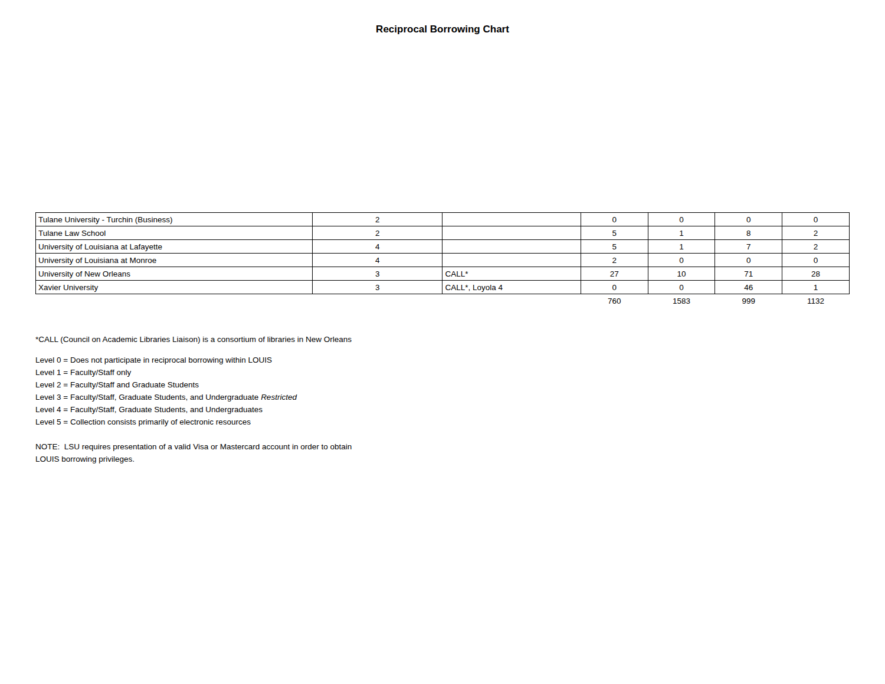Reciprocal Borrowing Chart
| Tulane University - Turchin (Business) | 2 | | 0 | 0 | 0 | 0 |
| Tulane Law School | 2 | | 5 | 1 | 8 | 2 |
| University of Louisiana at Lafayette | 4 | | 5 | 1 | 7 | 2 |
| University of Louisiana at Monroe | 4 | | 2 | 0 | 0 | 0 |
| University of New Orleans | 3 | CALL* | 27 | 10 | 71 | 28 |
| Xavier University | 3 | CALL*, Loyola 4 | 0 | 0 | 46 | 1 |
| | | | 760 | 1583 | 999 | 1132 |
*CALL (Council on Academic Libraries Liaison) is a consortium of libraries in New Orleans
Level 0 = Does not participate in reciprocal borrowing within LOUIS
Level 1 = Faculty/Staff only
Level 2 = Faculty/Staff and Graduate Students
Level 3 = Faculty/Staff, Graduate Students, and Undergraduate Restricted
Level 4 = Faculty/Staff, Graduate Students, and Undergraduates
Level 5 = Collection consists primarily of electronic resources
NOTE: LSU requires presentation of a valid Visa or Mastercard account in order to obtain
LOUIS borrowing privileges.